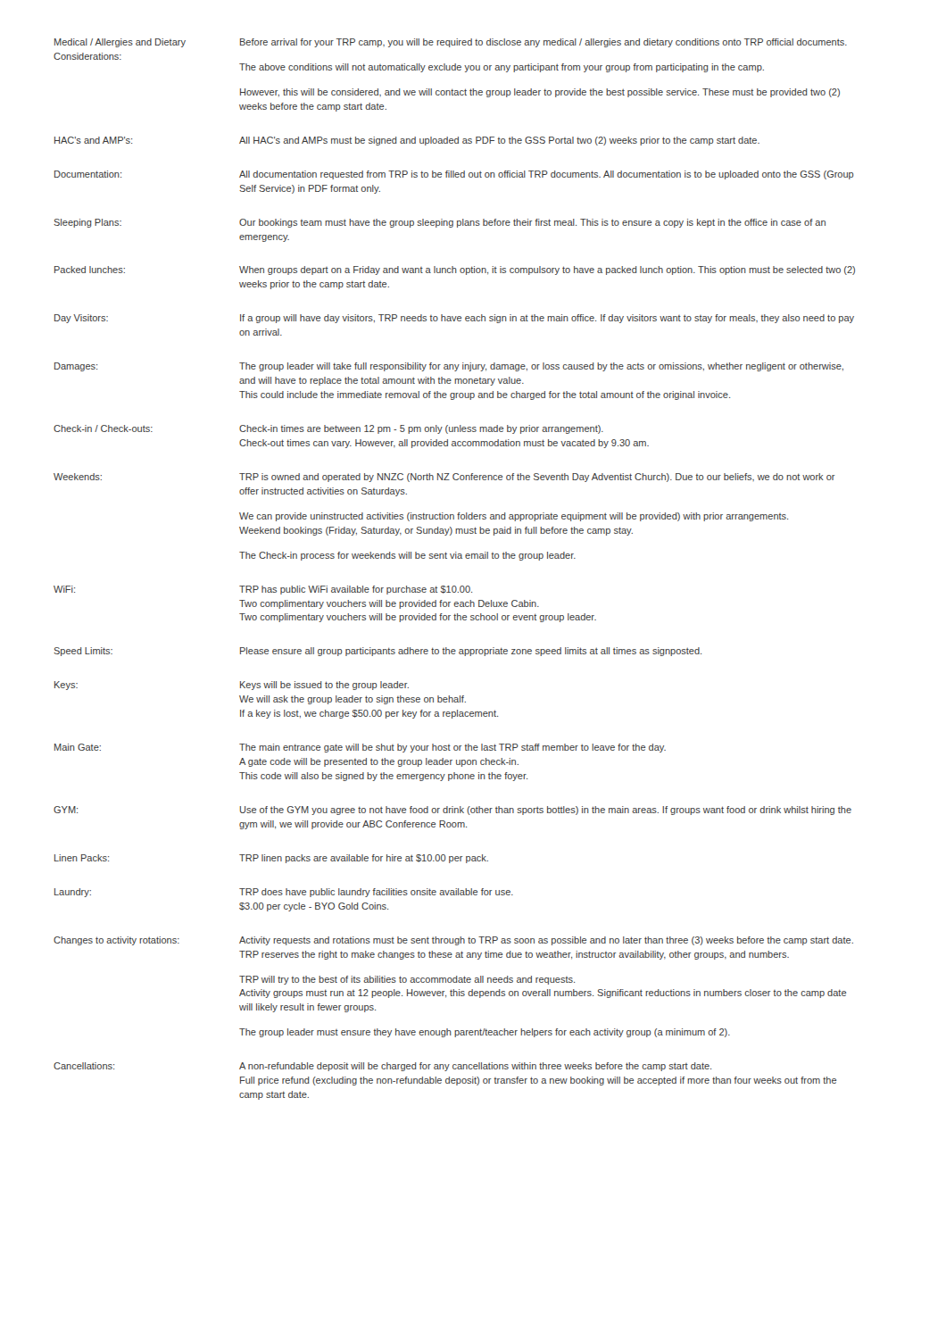| Medical / Allergies and Dietary Considerations: | Before arrival for your TRP camp, you will be required to disclose any medical / allergies and dietary conditions onto TRP official documents. The above conditions will not automatically exclude you or any participant from your group from participating in the camp. However, this will be considered, and we will contact the group leader to provide the best possible service. These must be provided two (2) weeks before the camp start date. |
| HAC's and AMP's: | All HAC's and AMPs must be signed and uploaded as PDF to the GSS Portal two (2) weeks prior to the camp start date. |
| Documentation: | All documentation requested from TRP is to be filled out on official TRP documents. All documentation is to be uploaded onto the GSS (Group Self Service) in PDF format only. |
| Sleeping Plans: | Our bookings team must have the group sleeping plans before their first meal. This is to ensure a copy is kept in the office in case of an emergency. |
| Packed lunches: | When groups depart on a Friday and want a lunch option, it is compulsory to have a packed lunch option. This option must be selected two (2) weeks prior to the camp start date. |
| Day Visitors: | If a group will have day visitors, TRP needs to have each sign in at the main office. If day visitors want to stay for meals, they also need to pay on arrival. |
| Damages: | The group leader will take full responsibility for any injury, damage, or loss caused by the acts or omissions, whether negligent or otherwise, and will have to replace the total amount with the monetary value. This could include the immediate removal of the group and be charged for the total amount of the original invoice. |
| Check-in / Check-outs: | Check-in times are between 12 pm - 5 pm only (unless made by prior arrangement). Check-out times can vary. However, all provided accommodation must be vacated by 9.30 am. |
| Weekends: | TRP is owned and operated by NNZC (North NZ Conference of the Seventh Day Adventist Church). Due to our beliefs, we do not work or offer instructed activities on Saturdays. We can provide uninstructed activities (instruction folders and appropriate equipment will be provided) with prior arrangements. Weekend bookings (Friday, Saturday, or Sunday) must be paid in full before the camp stay. The Check-in process for weekends will be sent via email to the group leader. |
| WiFi: | TRP has public WiFi available for purchase at $10.00. Two complimentary vouchers will be provided for each Deluxe Cabin. Two complimentary vouchers will be provided for the school or event group leader. |
| Speed Limits: | Please ensure all group participants adhere to the appropriate zone speed limits at all times as signposted. |
| Keys: | Keys will be issued to the group leader. We will ask the group leader to sign these on behalf. If a key is lost, we charge $50.00 per key for a replacement. |
| Main Gate: | The main entrance gate will be shut by your host or the last TRP staff member to leave for the day. A gate code will be presented to the group leader upon check-in. This code will also be signed by the emergency phone in the foyer. |
| GYM: | Use of the GYM you agree to not have food or drink (other than sports bottles) in the main areas. If groups want food or drink whilst hiring the gym will, we will provide our ABC Conference Room. |
| Linen Packs: | TRP linen packs are available for hire at $10.00 per pack. |
| Laundry: | TRP does have public laundry facilities onsite available for use. $3.00 per cycle - BYO Gold Coins. |
| Changes to activity rotations: | Activity requests and rotations must be sent through to TRP as soon as possible and no later than three (3) weeks before the camp start date. TRP reserves the right to make changes to these at any time due to weather, instructor availability, other groups, and numbers. TRP will try to the best of its abilities to accommodate all needs and requests. Activity groups must run at 12 people. However, this depends on overall numbers. Significant reductions in numbers closer to the camp date will likely result in fewer groups. The group leader must ensure they have enough parent/teacher helpers for each activity group (a minimum of 2). |
| Cancellations: | A non-refundable deposit will be charged for any cancellations within three weeks before the camp start date. Full price refund (excluding the non-refundable deposit) or transfer to a new booking will be accepted if more than four weeks out from the camp start date. |